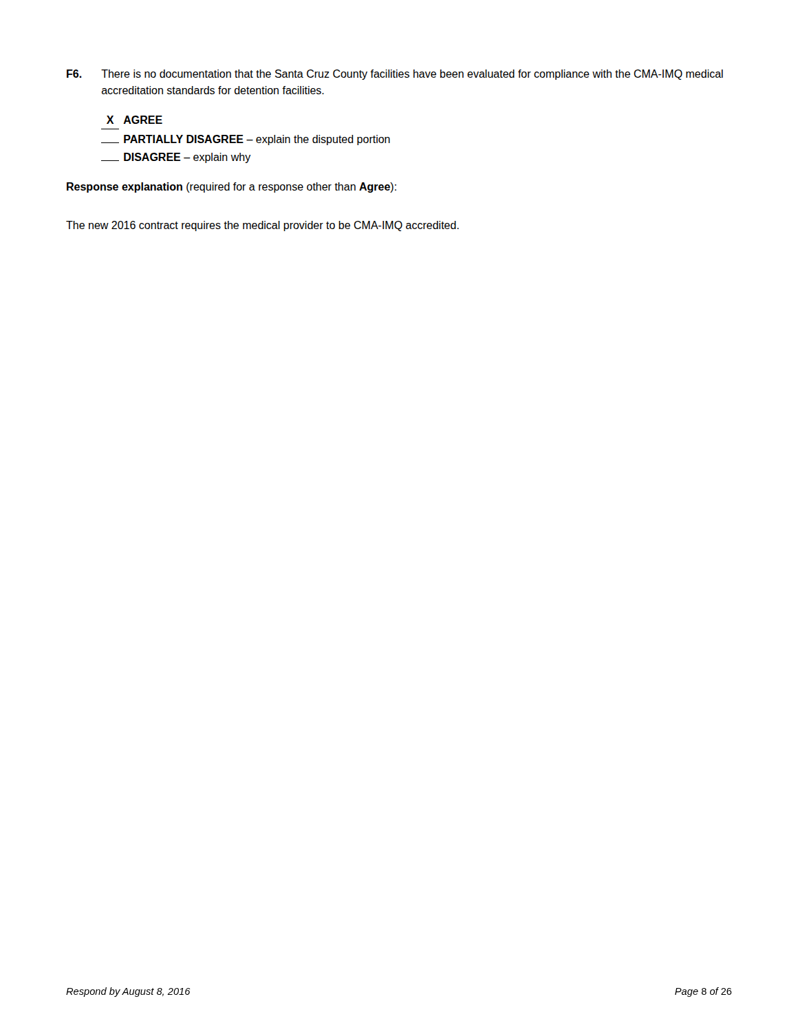F6.
There is no documentation that the Santa Cruz County facilities have been evaluated for compliance with the CMA-IMQ medical accreditation standards for detention facilities.
XAGREE
PARTIALLY DISAGREE – explain the disputed portion
DISAGREE – explain why
Response explanation (required for a response other than Agree):
The new 2016 contract requires the medical provider to be CMA-IMQ accredited.
Respond by August 8, 2016 Page 8 of 26